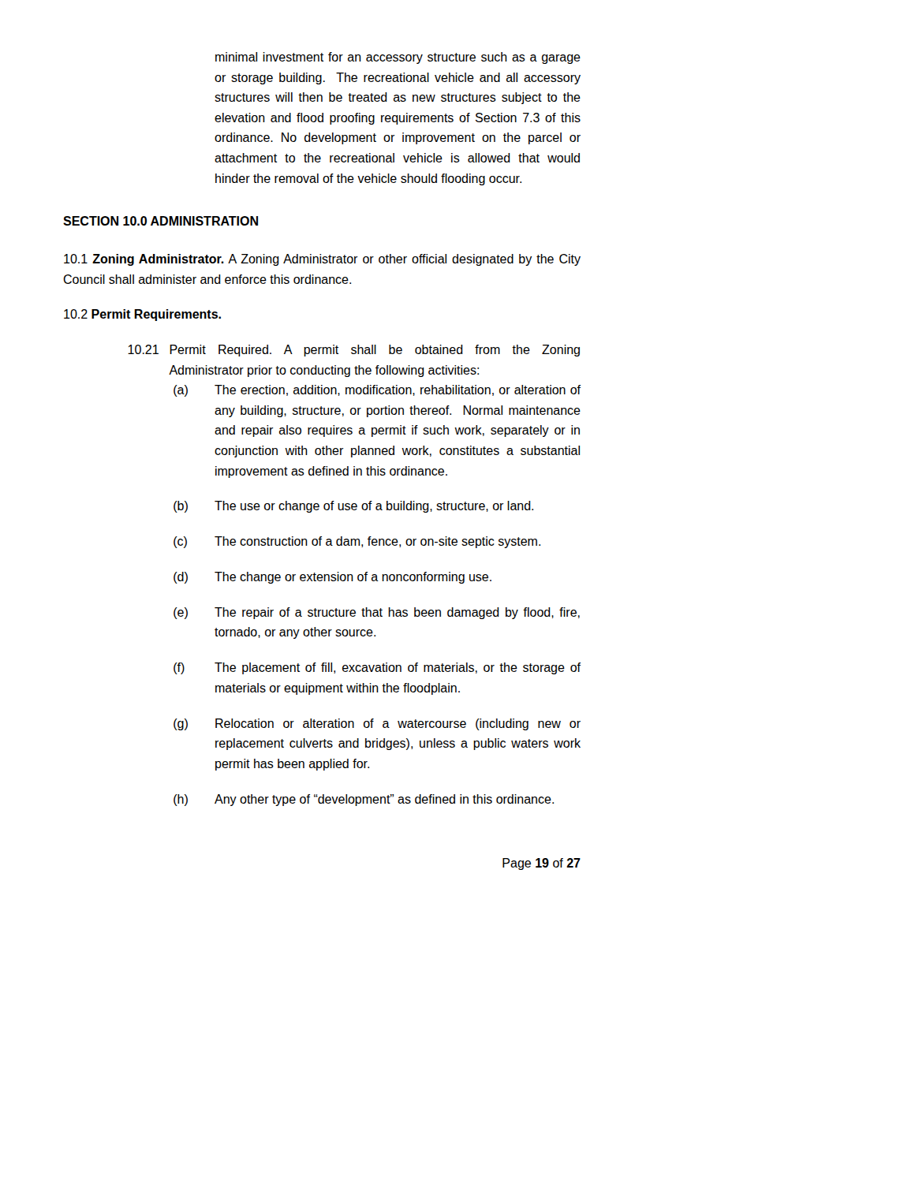minimal investment for an accessory structure such as a garage or storage building. The recreational vehicle and all accessory structures will then be treated as new structures subject to the elevation and flood proofing requirements of Section 7.3 of this ordinance. No development or improvement on the parcel or attachment to the recreational vehicle is allowed that would hinder the removal of the vehicle should flooding occur.
SECTION 10.0 ADMINISTRATION
10.1 Zoning Administrator. A Zoning Administrator or other official designated by the City Council shall administer and enforce this ordinance.
10.2 Permit Requirements.
10.21 Permit Required. A permit shall be obtained from the Zoning Administrator prior to conducting the following activities:
(a) The erection, addition, modification, rehabilitation, or alteration of any building, structure, or portion thereof. Normal maintenance and repair also requires a permit if such work, separately or in conjunction with other planned work, constitutes a substantial improvement as defined in this ordinance.
(b) The use or change of use of a building, structure, or land.
(c) The construction of a dam, fence, or on-site septic system.
(d) The change or extension of a nonconforming use.
(e) The repair of a structure that has been damaged by flood, fire, tornado, or any other source.
(f) The placement of fill, excavation of materials, or the storage of materials or equipment within the floodplain.
(g) Relocation or alteration of a watercourse (including new or replacement culverts and bridges), unless a public waters work permit has been applied for.
(h) Any other type of “development” as defined in this ordinance.
Page 19 of 27